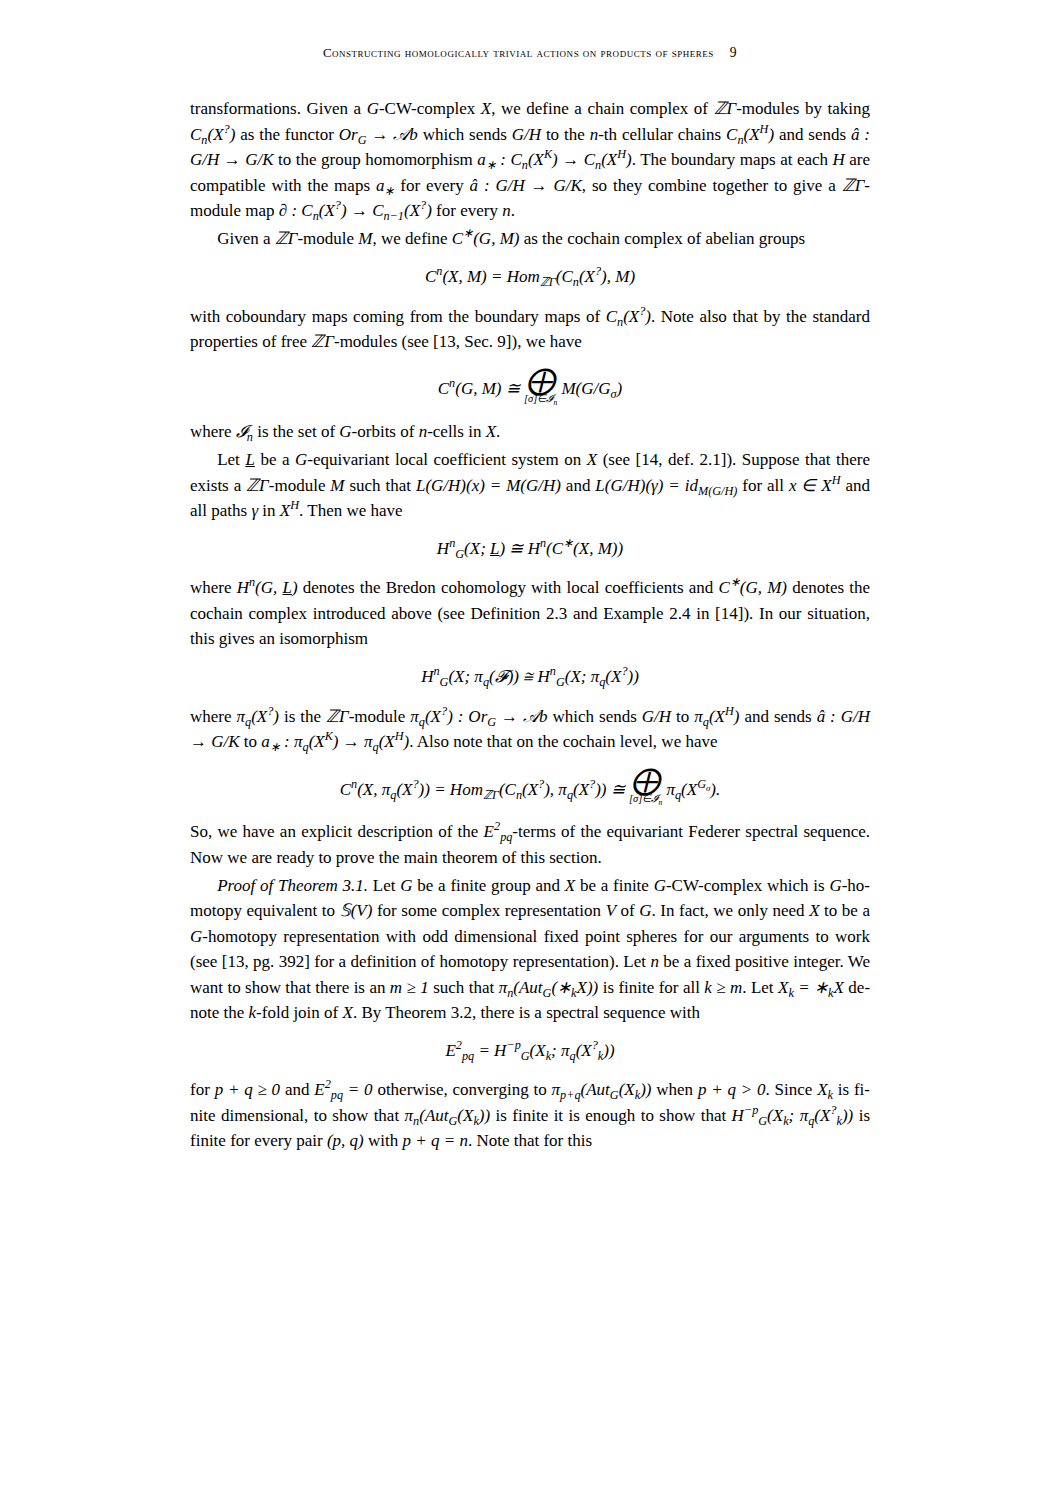Constructing homologically trivial actions on products of spheres 9
transformations. Given a G-CW-complex X, we define a chain complex of ℤΓ-modules by taking Cn(X?) as the functor OrG → 𝒜b which sends G/H to the n-th cellular chains Cn(XH) and sends â : G/H → G/K to the group homomorphism a∗ : Cn(XK) → Cn(XH). The boundary maps at each H are compatible with the maps a∗ for every â : G/H → G/K, so they combine together to give a ℤΓ-module map ∂ : Cn(X?) → Cn−1(X?) for every n.
Given a ℤΓ-module M, we define C∗(G, M) as the cochain complex of abelian groups
Cn(X, M) = HomℤΓ(Cn(X?), M)
with coboundary maps coming from the boundary maps of Cn(X?). Note also that by the standard properties of free ℤΓ-modules (see [13, Sec. 9]), we have
Cn(G, M) ≅ ⨁[σ]∈𝓘n M(G/Gσ)
where 𝓘n is the set of G-orbits of n-cells in X.
Let L be a G-equivariant local coefficient system on X (see [14, def. 2.1]). Suppose that there exists a ℤΓ-module M such that L(G/H)(x) = M(G/H) and L(G/H)(γ) = idM(G/H) for all x ∈ XH and all paths γ in XH. Then we have
HnG(X; L) ≅ Hn(C∗(X, M))
where Hn(G, L) denotes the Bredon cohomology with local coefficients and C∗(G, M) denotes the cochain complex introduced above (see Definition 2.3 and Example 2.4 in [14]). In our situation, this gives an isomorphism
HnG(X; πq(𝓕)) ≅ HnG(X; πq(X?))
where πq(X?) is the ℤΓ-module πq(X?) : OrG → 𝒜b which sends G/H to πq(XH) and sends â : G/H → G/K to a∗ : πq(XK) → πq(XH). Also note that on the cochain level, we have
Cn(X, πq(X?)) = HomℤΓ(Cn(X?), πq(X?)) ≅ ⨁[σ]∈𝓘n πq(XGσ).
So, we have an explicit description of the E2pq-terms of the equivariant Federer spectral sequence. Now we are ready to prove the main theorem of this section.
Proof of Theorem 3.1. Let G be a finite group and X be a finite G-CW-complex which is G-homotopy equivalent to 𝕊(V) for some complex representation V of G. In fact, we only need X to be a G-homotopy representation with odd dimensional fixed point spheres for our arguments to work (see [13, pg. 392] for a definition of homotopy representation). Let n be a fixed positive integer. We want to show that there is an m ≥ 1 such that πn(AutG(∗kX)) is finite for all k ≥ m. Let Xk = ∗kX denote the k-fold join of X. By Theorem 3.2, there is a spectral sequence with
E2pq = H−pG(Xk; πq(X?k))
for p + q ≥ 0 and E2pq = 0 otherwise, converging to πp+q(AutG(Xk)) when p + q > 0. Since Xk is finite dimensional, to show that πn(AutG(Xk)) is finite it is enough to show that H−pG(Xk; πq(X?k)) is finite for every pair (p, q) with p + q = n. Note that for this